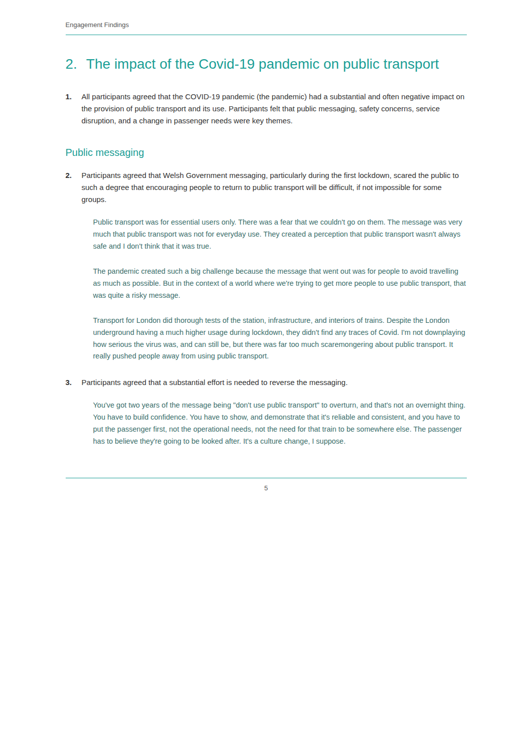Engagement Findings
2. The impact of the Covid-19 pandemic on public transport
1. All participants agreed that the COVID-19 pandemic (the pandemic) had a substantial and often negative impact on the provision of public transport and its use. Participants felt that public messaging, safety concerns, service disruption, and a change in passenger needs were key themes.
Public messaging
2. Participants agreed that Welsh Government messaging, particularly during the first lockdown, scared the public to such a degree that encouraging people to return to public transport will be difficult, if not impossible for some groups.
Public transport was for essential users only. There was a fear that we couldn't go on them. The message was very much that public transport was not for everyday use. They created a perception that public transport wasn't always safe and I don't think that it was true.
The pandemic created such a big challenge because the message that went out was for people to avoid travelling as much as possible. But in the context of a world where we're trying to get more people to use public transport, that was quite a risky message.
Transport for London did thorough tests of the station, infrastructure, and interiors of trains. Despite the London underground having a much higher usage during lockdown, they didn't find any traces of Covid. I'm not downplaying how serious the virus was, and can still be, but there was far too much scaremongering about public transport. It really pushed people away from using public transport.
3. Participants agreed that a substantial effort is needed to reverse the messaging.
You've got two years of the message being "don't use public transport" to overturn, and that's not an overnight thing. You have to build confidence. You have to show, and demonstrate that it's reliable and consistent, and you have to put the passenger first, not the operational needs, not the need for that train to be somewhere else. The passenger has to believe they're going to be looked after. It's a culture change, I suppose.
5